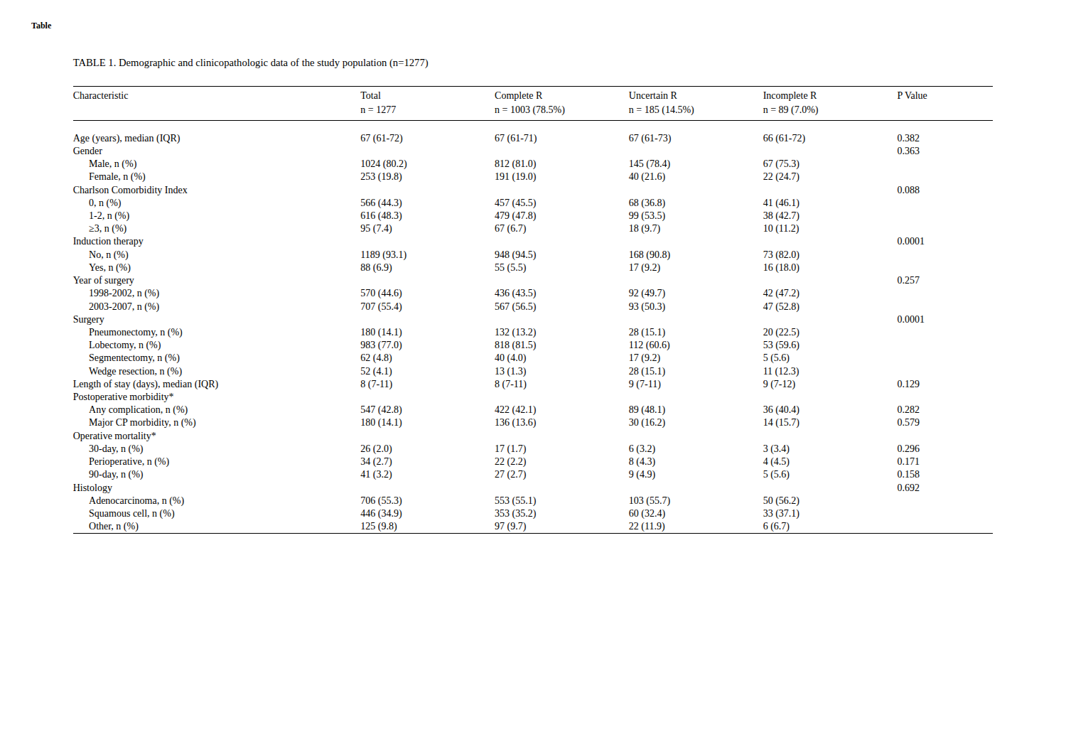Table
TABLE 1. Demographic and clinicopathologic data of the study population (n=1277)
| Characteristic | Total | Complete R | Uncertain R | Incomplete R | P Value |
| --- | --- | --- | --- | --- | --- |
| | n = 1277 | n = 1003 (78.5%) | n = 185 (14.5%) | n = 89 (7.0%) | |
| Age (years), median (IQR) | 67 (61-72) | 67 (61-71) | 67 (61-73) | 66 (61-72) | 0.382 |
| Gender | | | | | 0.363 |
| Male, n (%) | 1024 (80.2) | 812 (81.0) | 145 (78.4) | 67 (75.3) | |
| Female, n (%) | 253 (19.8) | 191 (19.0) | 40 (21.6) | 22 (24.7) | |
| Charlson Comorbidity Index | | | | | 0.088 |
| 0, n (%) | 566 (44.3) | 457 (45.5) | 68 (36.8) | 41 (46.1) | |
| 1-2, n (%) | 616 (48.3) | 479 (47.8) | 99 (53.5) | 38 (42.7) | |
| ≥3, n (%) | 95 (7.4) | 67 (6.7) | 18 (9.7) | 10 (11.2) | |
| Induction therapy | | | | | 0.0001 |
| No, n (%) | 1189 (93.1) | 948 (94.5) | 168 (90.8) | 73 (82.0) | |
| Yes, n (%) | 88 (6.9) | 55 (5.5) | 17 (9.2) | 16 (18.0) | |
| Year of surgery | | | | | 0.257 |
| 1998-2002, n (%) | 570 (44.6) | 436 (43.5) | 92 (49.7) | 42 (47.2) | |
| 2003-2007, n (%) | 707 (55.4) | 567 (56.5) | 93 (50.3) | 47 (52.8) | |
| Surgery | | | | | 0.0001 |
| Pneumonectomy, n (%) | 180 (14.1) | 132 (13.2) | 28 (15.1) | 20 (22.5) | |
| Lobectomy, n (%) | 983 (77.0) | 818 (81.5) | 112 (60.6) | 53 (59.6) | |
| Segmentectomy, n (%) | 62 (4.8) | 40 (4.0) | 17 (9.2) | 5 (5.6) | |
| Wedge resection, n (%) | 52 (4.1) | 13 (1.3) | 28 (15.1) | 11 (12.3) | |
| Length of stay (days), median (IQR) | 8 (7-11) | 8 (7-11) | 9 (7-11) | 9 (7-12) | 0.129 |
| Postoperative morbidity* | | | | | |
| Any complication, n (%) | 547 (42.8) | 422 (42.1) | 89 (48.1) | 36 (40.4) | 0.282 |
| Major CP morbidity, n (%) | 180 (14.1) | 136 (13.6) | 30 (16.2) | 14 (15.7) | 0.579 |
| Operative mortality* | | | | | |
| 30-day, n (%) | 26 (2.0) | 17 (1.7) | 6 (3.2) | 3 (3.4) | 0.296 |
| Perioperative, n (%) | 34 (2.7) | 22 (2.2) | 8 (4.3) | 4 (4.5) | 0.171 |
| 90-day, n (%) | 41 (3.2) | 27 (2.7) | 9 (4.9) | 5 (5.6) | 0.158 |
| Histology | | | | | 0.692 |
| Adenocarcinoma, n (%) | 706 (55.3) | 553 (55.1) | 103 (55.7) | 50 (56.2) | |
| Squamous cell, n (%) | 446 (34.9) | 353 (35.2) | 60 (32.4) | 33 (37.1) | |
| Other, n (%) | 125 (9.8) | 97 (9.7) | 22 (11.9) | 6 (6.7) | |